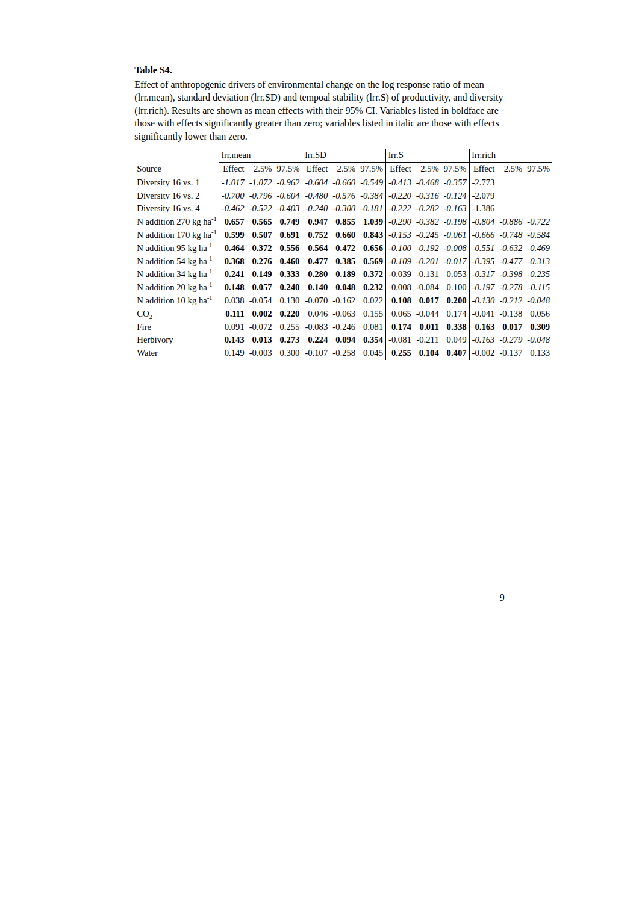Table S4.
Effect of anthropogenic drivers of environmental change on the log response ratio of mean (lrr.mean), standard deviation (lrr.SD) and tempoal stability (lrr.S) of productivity, and diversity (lrr.rich). Results are shown as mean effects with their 95% CI. Variables listed in boldface are those with effects significantly greater than zero; variables listed in italic are those with effects significantly lower than zero.
| | lrr.mean | lrr.SD | lrr.S | lrr.rich |
| --- | --- | --- | --- | --- |
| Source | Effect | 2.5% | 97.5% | Effect | 2.5% | 97.5% | Effect | 2.5% | 97.5% | Effect | 2.5% | 97.5% |
| Diversity 16 vs. 1 | -1.017 | -1.072 | -0.962 | -0.604 | -0.660 | -0.549 | -0.413 | -0.468 | -0.357 | -2.773 | | |
| Diversity 16 vs. 2 | -0.700 | -0.796 | -0.604 | -0.480 | -0.576 | -0.384 | -0.220 | -0.316 | -0.124 | -2.079 | | |
| Diversity 16 vs. 4 | -0.462 | -0.522 | -0.403 | -0.240 | -0.300 | -0.181 | -0.222 | -0.282 | -0.163 | -1.386 | | |
| N addition 270 kg ha -1 | 0.657 | 0.565 | 0.749 | 0.947 | 0.855 | 1.039 | -0.290 | -0.382 | -0.198 | -0.804 | -0.886 | -0.722 |
| N addition 170 kg ha -1 | 0.599 | 0.507 | 0.691 | 0.752 | 0.660 | 0.843 | -0.153 | -0.245 | -0.061 | -0.666 | -0.748 | -0.584 |
| N addition 95 kg ha -1 | 0.464 | 0.372 | 0.556 | 0.564 | 0.472 | 0.656 | -0.100 | -0.192 | -0.008 | -0.551 | -0.632 | -0.469 |
| N addition 54 kg ha -1 | 0.368 | 0.276 | 0.460 | 0.477 | 0.385 | 0.569 | -0.109 | -0.201 | -0.017 | -0.395 | -0.477 | -0.313 |
| N addition 34 kg ha -1 | 0.241 | 0.149 | 0.333 | 0.280 | 0.189 | 0.372 | -0.039 | -0.131 | 0.053 | -0.317 | -0.398 | -0.235 |
| N addition 20 kg ha -1 | 0.148 | 0.057 | 0.240 | 0.140 | 0.048 | 0.232 | 0.008 | -0.084 | 0.100 | -0.197 | -0.278 | -0.115 |
| N addition 10 kg ha -1 | 0.038 | -0.054 | 0.130 | -0.070 | -0.162 | 0.022 | 0.108 | 0.017 | 0.200 | -0.130 | -0.212 | -0.048 |
| CO 2 | 0.111 | 0.002 | 0.220 | 0.046 | -0.063 | 0.155 | 0.065 | -0.044 | 0.174 | -0.041 | -0.138 | 0.056 |
| Fire | 0.091 | -0.072 | 0.255 | -0.083 | -0.246 | 0.081 | 0.174 | 0.011 | 0.338 | 0.163 | 0.017 | 0.309 |
| Herbivory | 0.143 | 0.013 | 0.273 | 0.224 | 0.094 | 0.354 | -0.081 | -0.211 | 0.049 | -0.163 | -0.279 | -0.048 |
| Water | 0.149 | -0.003 | 0.300 | -0.107 | -0.258 | 0.045 | 0.255 | 0.104 | 0.407 | -0.002 | -0.137 | 0.133 |
9